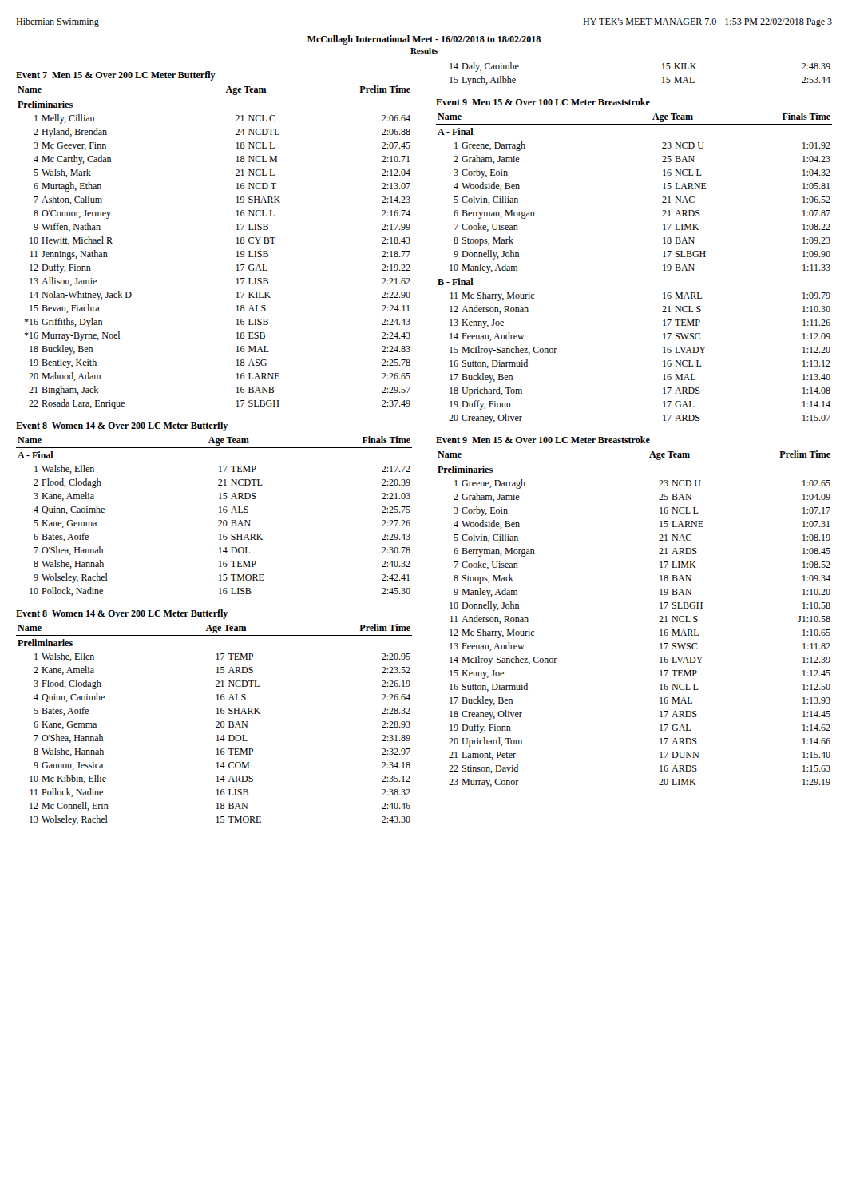Hibernian Swimming HY-TEK's MEET MANAGER 7.0 - 1:53 PM 22/02/2018 Page 3
McCullagh International Meet - 16/02/2018 to 18/02/2018
Results
Event 7 Men 15 & Over 200 LC Meter Butterfly
| Name | Age Team | Prelim Time |
| --- | --- | --- |
| Preliminaries |
| 1 | Melly, Cillian | 21 | NCL C | 2:06.64 |
| 2 | Hyland, Brendan | 24 | NCDTL | 2:06.88 |
| 3 | Mc Geever, Finn | 18 | NCL L | 2:07.45 |
| 4 | Mc Carthy, Cadan | 18 | NCL M | 2:10.71 |
| 5 | Walsh, Mark | 21 | NCL L | 2:12.04 |
| 6 | Murtagh, Ethan | 16 | NCD T | 2:13.07 |
| 7 | Ashton, Callum | 19 | SHARK | 2:14.23 |
| 8 | O'Connor, Jermey | 16 | NCL L | 2:16.74 |
| 9 | Wiffen, Nathan | 17 | LISB | 2:17.99 |
| 10 | Hewitt, Michael R | 18 | CY BT | 2:18.43 |
| 11 | Jennings, Nathan | 19 | LISB | 2:18.77 |
| 12 | Duffy, Fionn | 17 | GAL | 2:19.22 |
| 13 | Allison, Jamie | 17 | LISB | 2:21.62 |
| 14 | Nolan-Whitney, Jack D | 17 | KILK | 2:22.90 |
| 15 | Bevan, Fiachra | 18 | ALS | 2:24.11 |
| *16 | Griffiths, Dylan | 16 | LISB | 2:24.43 |
| *16 | Murray-Byrne, Noel | 18 | ESB | 2:24.43 |
| 18 | Buckley, Ben | 16 | MAL | 2:24.83 |
| 19 | Bentley, Keith | 18 | ASG | 2:25.78 |
| 20 | Mahood, Adam | 16 | LARNE | 2:26.65 |
| 21 | Bingham, Jack | 16 | BANB | 2:29.57 |
| 22 | Rosada Lara, Enrique | 17 | SLBGH | 2:37.49 |
Event 8 Women 14 & Over 200 LC Meter Butterfly
| Name | Age Team | Finals Time |
| --- | --- | --- |
| A - Final |
| 1 | Walshe, Ellen | 17 | TEMP | 2:17.72 |
| 2 | Flood, Clodagh | 21 | NCDTL | 2:20.39 |
| 3 | Kane, Amelia | 15 | ARDS | 2:21.03 |
| 4 | Quinn, Caoimhe | 16 | ALS | 2:25.75 |
| 5 | Kane, Gemma | 20 | BAN | 2:27.26 |
| 6 | Bates, Aoife | 16 | SHARK | 2:29.43 |
| 7 | O'Shea, Hannah | 14 | DOL | 2:30.78 |
| 8 | Walshe, Hannah | 16 | TEMP | 2:40.32 |
| 9 | Wolseley, Rachel | 15 | TMORE | 2:42.41 |
| 10 | Pollock, Nadine | 16 | LISB | 2:45.30 |
Event 8 Women 14 & Over 200 LC Meter Butterfly
| Name | Age Team | Prelim Time |
| --- | --- | --- |
| Preliminaries |
| 1 | Walshe, Ellen | 17 | TEMP | 2:20.95 |
| 2 | Kane, Amelia | 15 | ARDS | 2:23.52 |
| 3 | Flood, Clodagh | 21 | NCDTL | 2:26.19 |
| 4 | Quinn, Caoimhe | 16 | ALS | 2:26.64 |
| 5 | Bates, Aoife | 16 | SHARK | 2:28.32 |
| 6 | Kane, Gemma | 20 | BAN | 2:28.93 |
| 7 | O'Shea, Hannah | 14 | DOL | 2:31.89 |
| 8 | Walshe, Hannah | 16 | TEMP | 2:32.97 |
| 9 | Gannon, Jessica | 14 | COM | 2:34.18 |
| 10 | Mc Kibbin, Ellie | 14 | ARDS | 2:35.12 |
| 11 | Pollock, Nadine | 16 | LISB | 2:38.32 |
| 12 | Mc Connell, Erin | 18 | BAN | 2:40.46 |
| 13 | Wolseley, Rachel | 15 | TMORE | 2:43.30 |
| 14 | Daly, Caoimhe | 15 | KILK | 2:48.39 |
| 15 | Lynch, Ailbhe | 15 | MAL | 2:53.44 |
Event 9 Men 15 & Over 100 LC Meter Breaststroke
| Name | Age Team | Finals Time |
| --- | --- | --- |
| A - Final |
| 1 | Greene, Darragh | 23 | NCD U | 1:01.92 |
| 2 | Graham, Jamie | 25 | BAN | 1:04.23 |
| 3 | Corby, Eoin | 16 | NCL L | 1:04.32 |
| 4 | Woodside, Ben | 15 | LARNE | 1:05.81 |
| 5 | Colvin, Cillian | 21 | NAC | 1:06.52 |
| 6 | Berryman, Morgan | 21 | ARDS | 1:07.87 |
| 7 | Cooke, Uisean | 17 | LIMK | 1:08.22 |
| 8 | Stoops, Mark | 18 | BAN | 1:09.23 |
| 9 | Donnelly, John | 17 | SLBGH | 1:09.90 |
| 10 | Manley, Adam | 19 | BAN | 1:11.33 |
| B - Final |
| 11 | Mc Sharry, Mouric | 16 | MARL | 1:09.79 |
| 12 | Anderson, Ronan | 21 | NCL S | 1:10.30 |
| 13 | Kenny, Joe | 17 | TEMP | 1:11.26 |
| 14 | Feenan, Andrew | 17 | SWSC | 1:12.09 |
| 15 | McIlroy-Sanchez, Conor | 16 | LVADY | 1:12.20 |
| 16 | Sutton, Diarmuid | 16 | NCL L | 1:13.12 |
| 17 | Buckley, Ben | 16 | MAL | 1:13.40 |
| 18 | Uprichard, Tom | 17 | ARDS | 1:14.08 |
| 19 | Duffy, Fionn | 17 | GAL | 1:14.14 |
| 20 | Creaney, Oliver | 17 | ARDS | 1:15.07 |
Event 9 Men 15 & Over 100 LC Meter Breaststroke
| Name | Age Team | Prelim Time |
| --- | --- | --- |
| Preliminaries |
| 1 | Greene, Darragh | 23 | NCD U | 1:02.65 |
| 2 | Graham, Jamie | 25 | BAN | 1:04.09 |
| 3 | Corby, Eoin | 16 | NCL L | 1:07.17 |
| 4 | Woodside, Ben | 15 | LARNE | 1:07.31 |
| 5 | Colvin, Cillian | 21 | NAC | 1:08.19 |
| 6 | Berryman, Morgan | 21 | ARDS | 1:08.45 |
| 7 | Cooke, Uisean | 17 | LIMK | 1:08.52 |
| 8 | Stoops, Mark | 18 | BAN | 1:09.34 |
| 9 | Manley, Adam | 19 | BAN | 1:10.20 |
| 10 | Donnelly, John | 17 | SLBGH | 1:10.58 |
| 11 | Anderson, Ronan | 21 | NCL S | J1:10.58 |
| 12 | Mc Sharry, Mouric | 16 | MARL | 1:10.65 |
| 13 | Feenan, Andrew | 17 | SWSC | 1:11.82 |
| 14 | McIlroy-Sanchez, Conor | 16 | LVADY | 1:12.39 |
| 15 | Kenny, Joe | 17 | TEMP | 1:12.45 |
| 16 | Sutton, Diarmuid | 16 | NCL L | 1:12.50 |
| 17 | Buckley, Ben | 16 | MAL | 1:13.93 |
| 18 | Creaney, Oliver | 17 | ARDS | 1:14.45 |
| 19 | Duffy, Fionn | 17 | GAL | 1:14.62 |
| 20 | Uprichard, Tom | 17 | ARDS | 1:14.66 |
| 21 | Lamont, Peter | 17 | DUNN | 1:15.40 |
| 22 | Stinson, David | 16 | ARDS | 1:15.63 |
| 23 | Murray, Conor | 20 | LIMK | 1:29.19 |